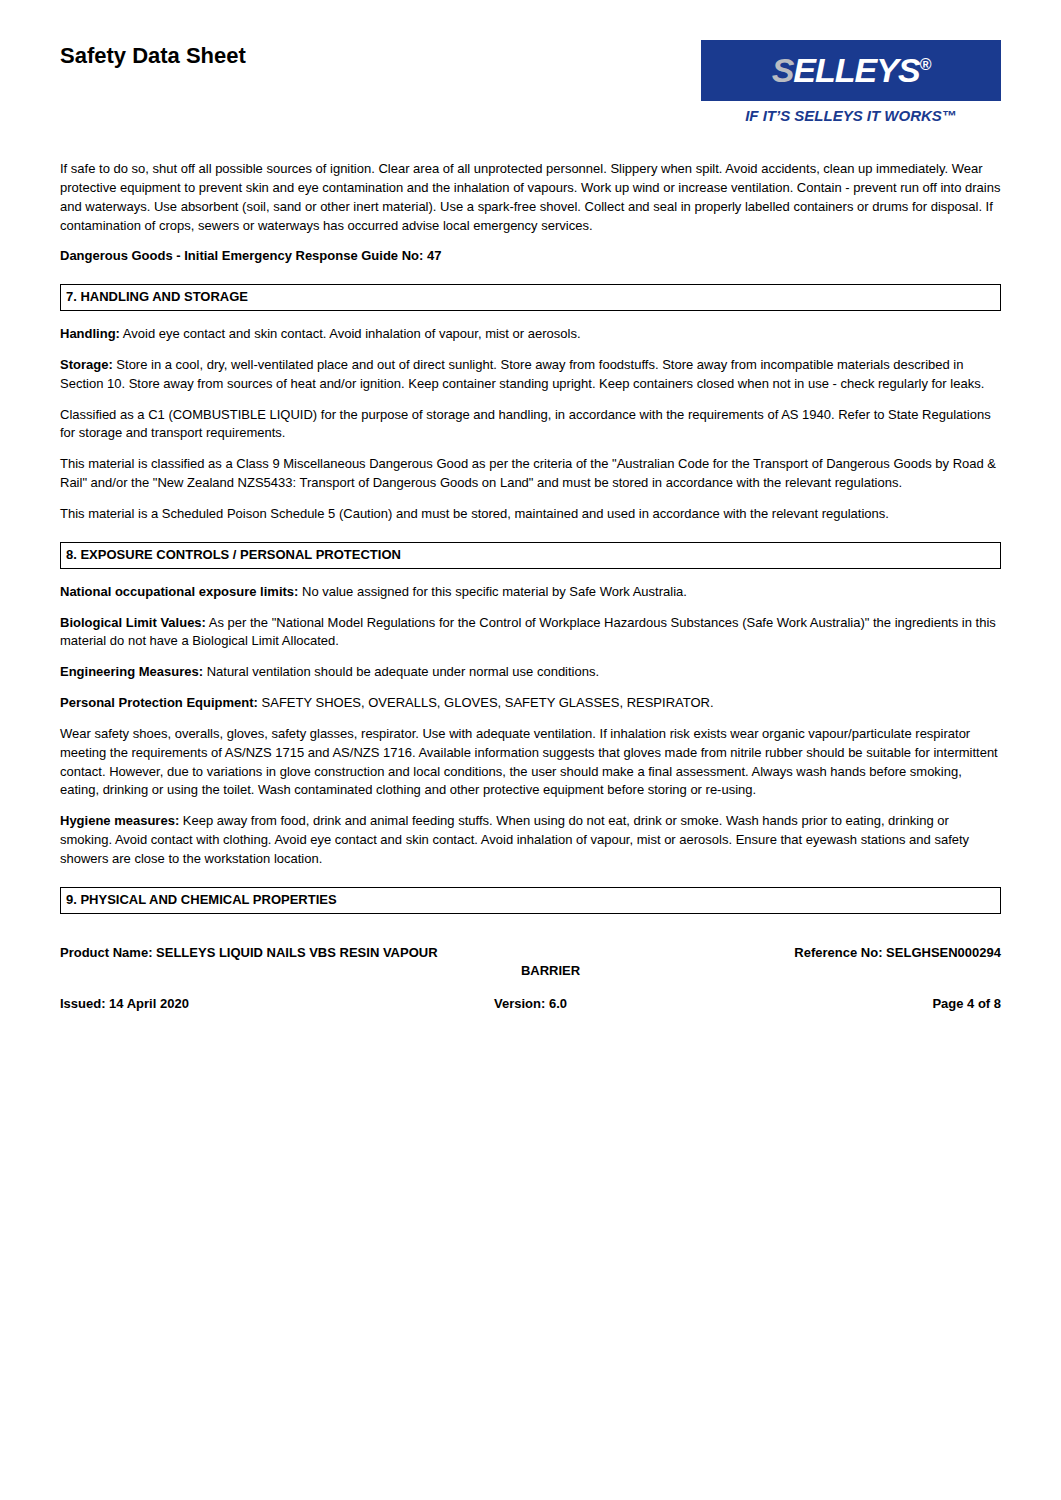Safety Data Sheet
SELLEYS®
IF IT’S SELLEYS IT WORKS™
If safe to do so, shut off all possible sources of ignition. Clear area of all unprotected personnel. Slippery when spilt. Avoid accidents, clean up immediately. Wear protective equipment to prevent skin and eye contamination and the inhalation of vapours. Work up wind or increase ventilation. Contain - prevent run off into drains and waterways. Use absorbent (soil, sand or other inert material). Use a spark-free shovel. Collect and seal in properly labelled containers or drums for disposal. If contamination of crops, sewers or waterways has occurred advise local emergency services.
Dangerous Goods - Initial Emergency Response Guide No: 47
7. HANDLING AND STORAGE
Handling: Avoid eye contact and skin contact. Avoid inhalation of vapour, mist or aerosols.
Storage: Store in a cool, dry, well-ventilated place and out of direct sunlight. Store away from foodstuffs. Store away from incompatible materials described in Section 10. Store away from sources of heat and/or ignition. Keep container standing upright. Keep containers closed when not in use - check regularly for leaks.
Classified as a C1 (COMBUSTIBLE LIQUID) for the purpose of storage and handling, in accordance with the requirements of AS 1940. Refer to State Regulations for storage and transport requirements.
This material is classified as a Class 9 Miscellaneous Dangerous Good as per the criteria of the "Australian Code for the Transport of Dangerous Goods by Road & Rail" and/or the "New Zealand NZS5433: Transport of Dangerous Goods on Land" and must be stored in accordance with the relevant regulations.
This material is a Scheduled Poison Schedule 5 (Caution) and must be stored, maintained and used in accordance with the relevant regulations.
8. EXPOSURE CONTROLS / PERSONAL PROTECTION
National occupational exposure limits: No value assigned for this specific material by Safe Work Australia.
Biological Limit Values: As per the "National Model Regulations for the Control of Workplace Hazardous Substances (Safe Work Australia)" the ingredients in this material do not have a Biological Limit Allocated.
Engineering Measures: Natural ventilation should be adequate under normal use conditions.
Personal Protection Equipment: SAFETY SHOES, OVERALLS, GLOVES, SAFETY GLASSES, RESPIRATOR.
Wear safety shoes, overalls, gloves, safety glasses, respirator. Use with adequate ventilation. If inhalation risk exists wear organic vapour/particulate respirator meeting the requirements of AS/NZS 1715 and AS/NZS 1716. Available information suggests that gloves made from nitrile rubber should be suitable for intermittent contact. However, due to variations in glove construction and local conditions, the user should make a final assessment. Always wash hands before smoking, eating, drinking or using the toilet. Wash contaminated clothing and other protective equipment before storing or re-using.
Hygiene measures: Keep away from food, drink and animal feeding stuffs. When using do not eat, drink or smoke. Wash hands prior to eating, drinking or smoking. Avoid contact with clothing. Avoid eye contact and skin contact. Avoid inhalation of vapour, mist or aerosols. Ensure that eyewash stations and safety showers are close to the workstation location.
9. PHYSICAL AND CHEMICAL PROPERTIES
Product Name: SELLEYS LIQUID NAILS VBS RESIN VAPOUR
Reference No: SELGHSEN000294
BARRIER
Issued: 14 April 2020 Version: 6.0 Page 4 of 8